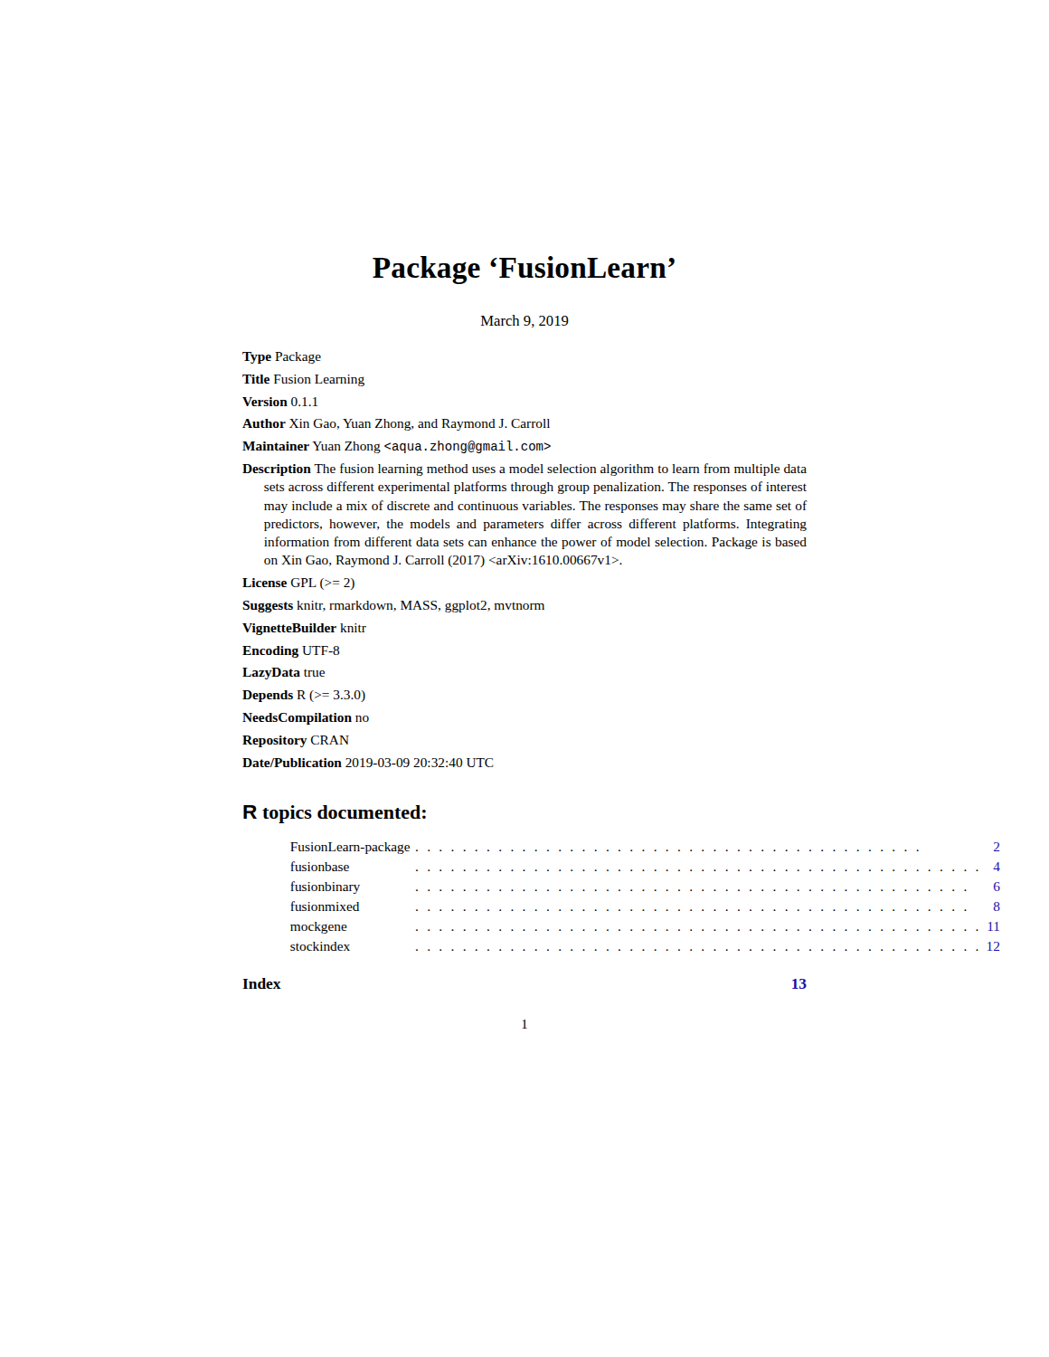Package ‘FusionLearn’
March 9, 2019
Type Package
Title Fusion Learning
Version 0.1.1
Author Xin Gao, Yuan Zhong, and Raymond J. Carroll
Maintainer Yuan Zhong <aqua.zhong@gmail.com>
Description The fusion learning method uses a model selection algorithm to learn from multiple data sets across different experimental platforms through group penalization. The responses of interest may include a mix of discrete and continuous variables. The responses may share the same set of predictors, however, the models and parameters differ across different platforms. Integrating information from different data sets can enhance the power of model selection. Package is based on Xin Gao, Raymond J. Carroll (2017) <arXiv:1610.00667v1>.
License GPL (>= 2)
Suggests knitr, rmarkdown, MASS, ggplot2, mvtnorm
VignetteBuilder knitr
Encoding UTF-8
LazyData true
Depends R (>= 3.3.0)
NeedsCompilation no
Repository CRAN
Date/Publication 2019-03-09 20:32:40 UTC
R topics documented:
| FusionLearn-package | . . . . . . . . . . . . . . . . . . . . . . . . . . . . . . . . . . . . . . . . . . . | 2 |
| fusionbase | . . . . . . . . . . . . . . . . . . . . . . . . . . . . . . . . . . . . . . . . . . . . . . . . | 4 |
| fusionbinary | . . . . . . . . . . . . . . . . . . . . . . . . . . . . . . . . . . . . . . . . . . . . . . . | 6 |
| fusionmixed | . . . . . . . . . . . . . . . . . . . . . . . . . . . . . . . . . . . . . . . . . . . . . . . | 8 |
| mockgene | . . . . . . . . . . . . . . . . . . . . . . . . . . . . . . . . . . . . . . . . . . . . . . . . | 11 |
| stockindex | . . . . . . . . . . . . . . . . . . . . . . . . . . . . . . . . . . . . . . . . . . . . . . . . | 12 |
Index 13
1